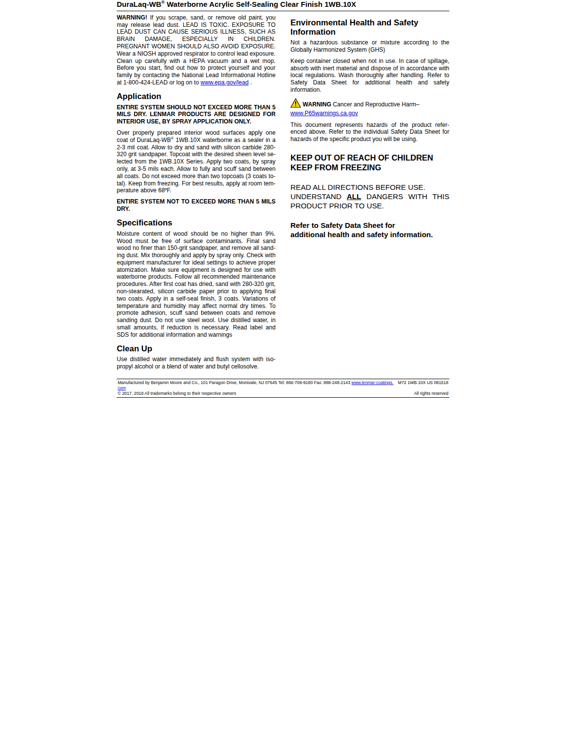DuraLaq-WB® Waterborne Acrylic Self-Sealing Clear Finish 1WB.10X
WARNING! If you scrape, sand, or remove old paint, you may release lead dust. LEAD IS TOXIC. EXPOSURE TO LEAD DUST CAN CAUSE SERIOUS ILLNESS, SUCH AS BRAIN DAMAGE, ESPECIALLY IN CHILDREN. PREGNANT WOMEN SHOULD ALSO AVOID EXPOSURE. Wear a NIOSH approved respirator to control lead exposure. Clean up carefully with a HEPA vacuum and a wet mop. Before you start, find out how to protect yourself and your family by contacting the National Lead Informational Hotline at 1-800-424-LEAD or log on to www.epa.gov/lead .
Application
ENTIRE SYSTEM SHOULD NOT EXCEED MORE THAN 5 MILS DRY. LENMAR PRODUCTS ARE DESIGNED FOR INTERIOR USE, BY SPRAY APPLICATION ONLY.
Over properly prepared interior wood surfaces apply one coat of DuraLaq-WB® 1WB.10X waterborne as a sealer in a 2-3 mil coat. Allow to dry and sand with silicon carbide 280-320 grit sandpaper. Topcoat with the desired sheen level selected from the 1WB.10X Series. Apply two coats, by spray only, at 3-5 mils each. Allow to fully and scuff sand between all coats. Do not exceed more than two topcoats (3 coats total). Keep from freezing. For best results, apply at room temperature above 68ºF.
ENTIRE SYSTEM NOT TO EXCEED MORE THAN 5 MILS DRY.
Specifications
Moisture content of wood should be no higher than 9%. Wood must be free of surface contaminants. Final sand wood no finer than 150-grit sandpaper, and remove all sanding dust. Mix thoroughly and apply by spray only. Check with equipment manufacturer for ideal settings to achieve proper atomization. Make sure equipment is designed for use with waterborne products. Follow all recommended maintenance procedures. After first coat has dried, sand with 280-320 grit, non-stearated, silicon carbide paper prior to applying final two coats. Apply in a self-seal finish, 3 coats. Variations of temperature and humidity may affect normal dry times. To promote adhesion, scuff sand between coats and remove sanding dust. Do not use steel wool. Use distilled water, in small amounts, if reduction is necessary. Read label and SDS for additional information and warnings
Clean Up
Use distilled water immediately and flush system with isopropyl alcohol or a blend of water and butyl cellosolve.
Environmental Health and Safety Information
Not a hazardous substance or mixture according to the Globally Harmonized System (GHS)
Keep container closed when not in use. In case of spillage, absorb with inert material and dispose of in accordance with local regulations. Wash thoroughly after handling. Refer to Safety Data Sheet for additional health and safety information.
WARNING Cancer and Reproductive Harm–
www.P65warnings.ca.gov
This document represents hazards of the product referenced above. Refer to the individual Safety Data Sheet for hazards of the specific product you will be using.
KEEP OUT OF REACH OF CHILDREN
KEEP FROM FREEZING
READ ALL DIRECTIONS BEFORE USE.
UNDERSTAND ALL DANGERS WITH THIS PRODUCT PRIOR TO USE.
Refer to Safety Data Sheet for
additional health and safety information.
Manufactured by Benjamin Moore and Co., 101 Paragon Drive, Montvale, NJ 07645 Tel: 866-708-9180 Fax: 888-248-2143 www.lenmar-coatings.com
M72 1WB.10X US 081518
© 2017, 2018 All trademarks belong to their respective owners
All rights reserved